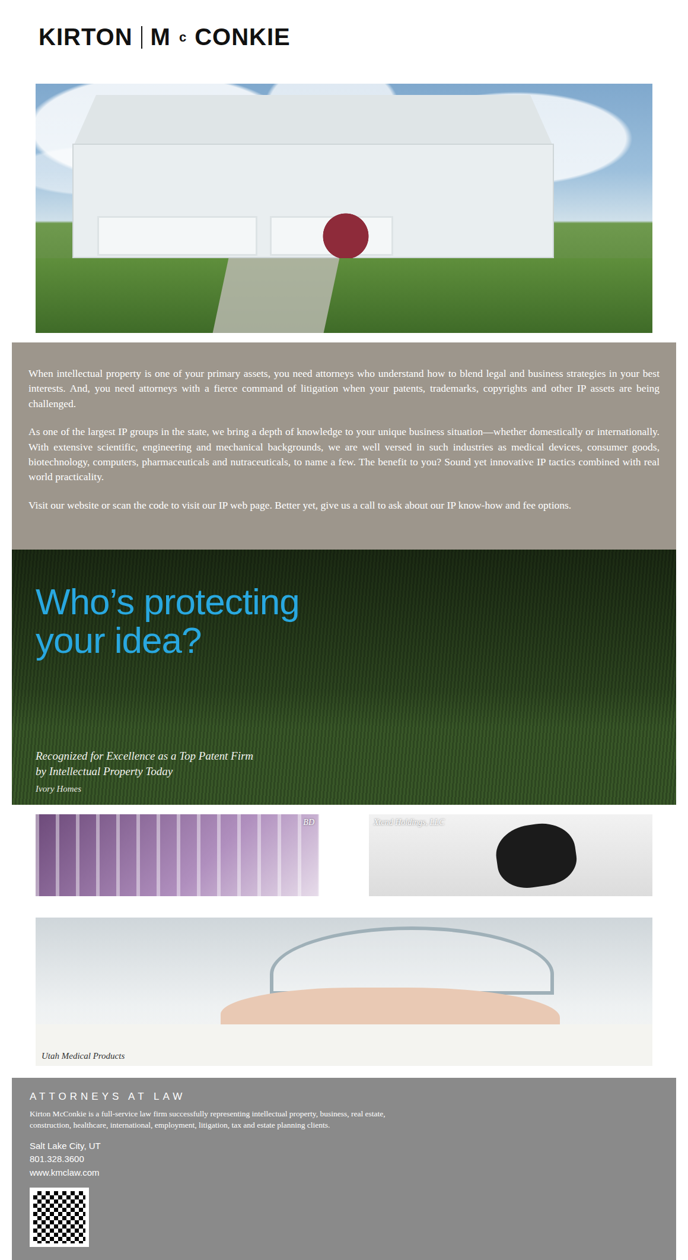KIRTON McCONKIE
When intellectual property is one of your primary assets, you need attorneys who understand how to blend legal and business strategies in your best interests. And, you need attorneys with a fierce command of litigation when your patents, trademarks, copyrights and other IP assets are being challenged.
As one of the largest IP groups in the state, we bring a depth of knowledge to your unique business situation—whether domestically or internationally. With extensive scientific, engineering and mechanical backgrounds, we are well versed in such industries as medical devices, consumer goods, biotechnology, computers, pharmaceuticals and nutraceuticals, to name a few. The benefit to you? Sound yet innovative IP tactics combined with real world practicality.
Visit our website or scan the code to visit our IP web page. Better yet, give us a call to ask about our IP know-how and fee options.
Who’s protecting
your idea?
Recognized for Excellence as a Top Patent Firm
by Intellectual Property Today
Ivory Homes
BD
Xtend Holdings, LLC
Utah Medical Products
ATTORNEYS AT LAW
Kirton McConkie is a full-service law firm successfully representing intellectual property, business, real estate, construction, healthcare, international, employment, litigation, tax and estate planning clients.
Salt Lake City, UT
801.328.3600
www.kmclaw.com